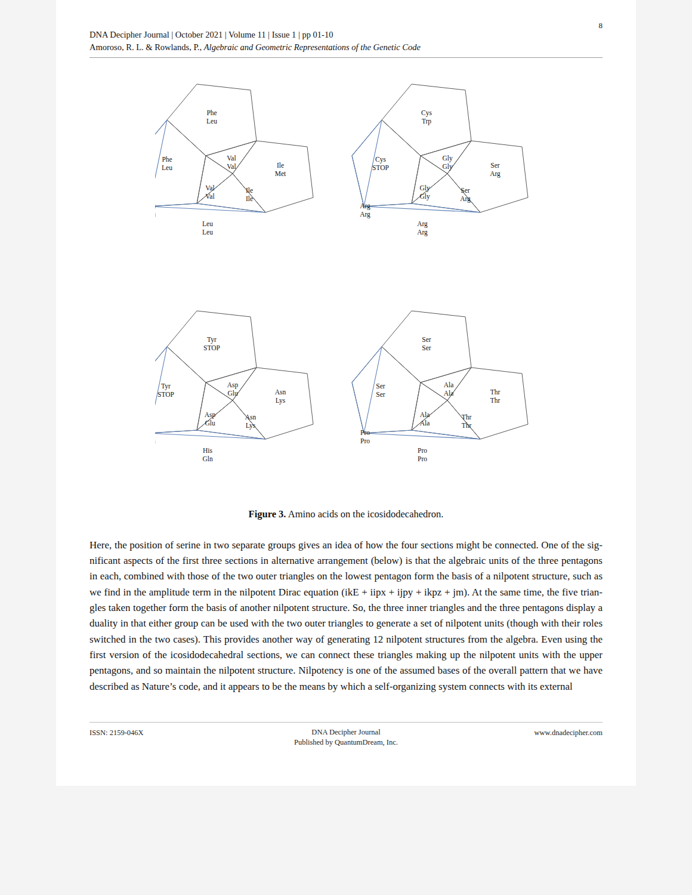8 DNA Decipher Journal | October 2021 | Volume 11 | Issue 1 | pp 01-10 Amoroso, R. L. & Rowlands, P., Algebraic and Geometric Representations of the Genetic Code
Phe Leu Phe Leu Val Val Ile Met Val Val Ile Ile Leu Leu Leu Leu Cys Trp Cys STOP Gly Gly Ser Arg Gly Gly Ser Arg Arg Arg Arg Arg Tyr STOP Tyr STOP Asp Glu Asn Lys Asp Glu Asn Lys His Gln His Gln Ser Ser Ser Ser Ala Ala Thr Thr Ala Ala Thr Thr Pro Pro Pro Pro
Figure 3. Amino acids on the icosidodecahedron.
Here, the position of serine in two separate groups gives an idea of how the four sections might be connected. One of the significant aspects of the first three sections in alternative arrangement (below) is that the algebraic units of the three pentagons in each, combined with those of the two outer triangles on the lowest pentagon form the basis of a nilpotent structure, such as we find in the amplitude term in the nilpotent Dirac equation (ikE + iipx + ijpy + ikpz + jm). At the same time, the five triangles taken together form the basis of another nilpotent structure. So, the three inner triangles and the three pentagons display a duality in that either group can be used with the two outer triangles to generate a set of nilpotent units (though with their roles switched in the two cases). This provides another way of generating 12 nilpotent structures from the algebra. Even using the first version of the icosidodecahedral sections, we can connect these triangles making up the nilpotent units with the upper pentagons, and so maintain the nilpotent structure. Nilpotency is one of the assumed bases of the overall pattern that we have described as Nature’s code, and it appears to be the means by which a self-organizing system connects with its external
ISSN: 2159-046X
DNA Decipher Journal
Published by QuantumDream, Inc.
www.dnadecipher.com